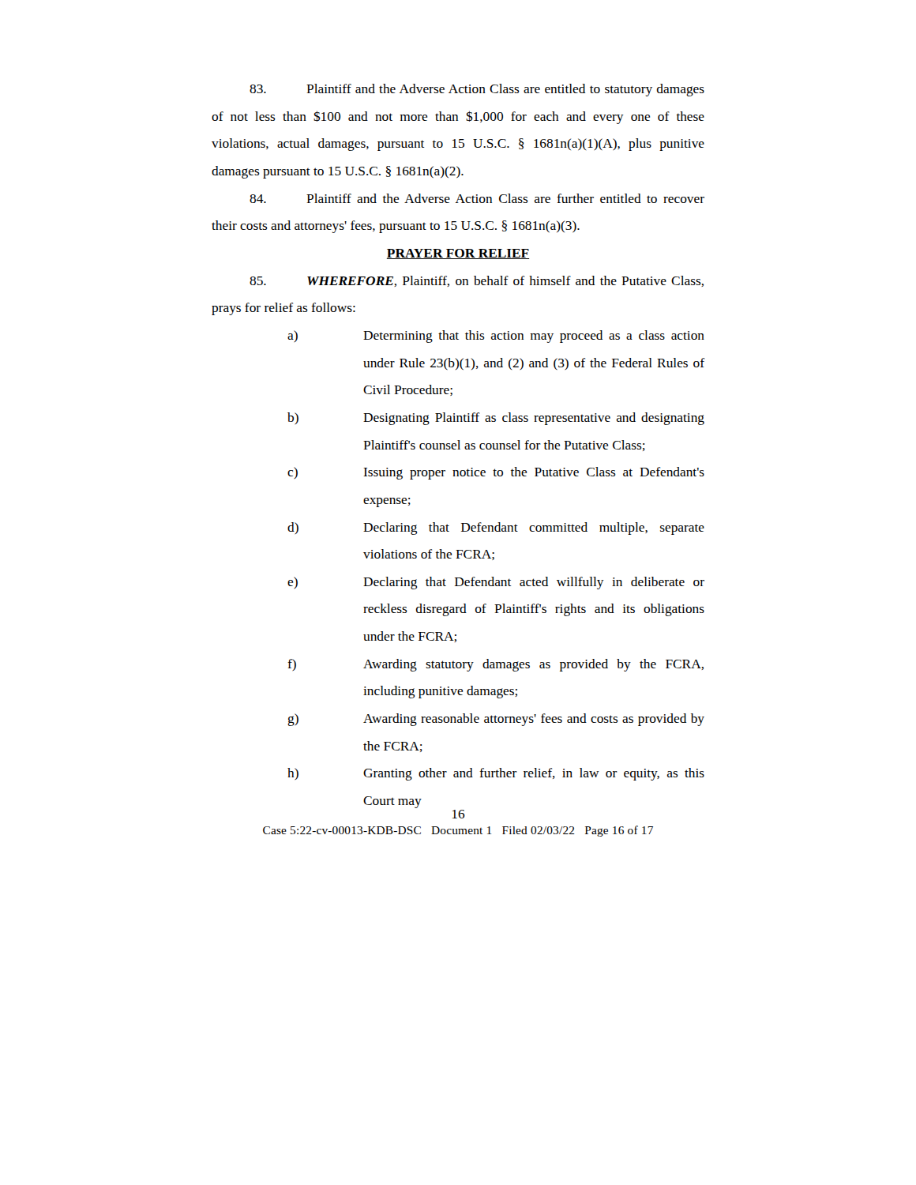83. Plaintiff and the Adverse Action Class are entitled to statutory damages of not less than $100 and not more than $1,000 for each and every one of these violations, actual damages, pursuant to 15 U.S.C. § 1681n(a)(1)(A), plus punitive damages pursuant to 15 U.S.C. § 1681n(a)(2).
84. Plaintiff and the Adverse Action Class are further entitled to recover their costs and attorneys' fees, pursuant to 15 U.S.C. § 1681n(a)(3).
PRAYER FOR RELIEF
85. WHEREFORE, Plaintiff, on behalf of himself and the Putative Class, prays for relief as follows:
a) Determining that this action may proceed as a class action under Rule 23(b)(1), and (2) and (3) of the Federal Rules of Civil Procedure;
b) Designating Plaintiff as class representative and designating Plaintiff's counsel as counsel for the Putative Class;
c) Issuing proper notice to the Putative Class at Defendant's expense;
d) Declaring that Defendant committed multiple, separate violations of the FCRA;
e) Declaring that Defendant acted willfully in deliberate or reckless disregard of Plaintiff's rights and its obligations under the FCRA;
f) Awarding statutory damages as provided by the FCRA, including punitive damages;
g) Awarding reasonable attorneys' fees and costs as provided by the FCRA;
h) Granting other and further relief, in law or equity, as this Court may
16
Case 5:22-cv-00013-KDB-DSC Document 1 Filed 02/03/22 Page 16 of 17